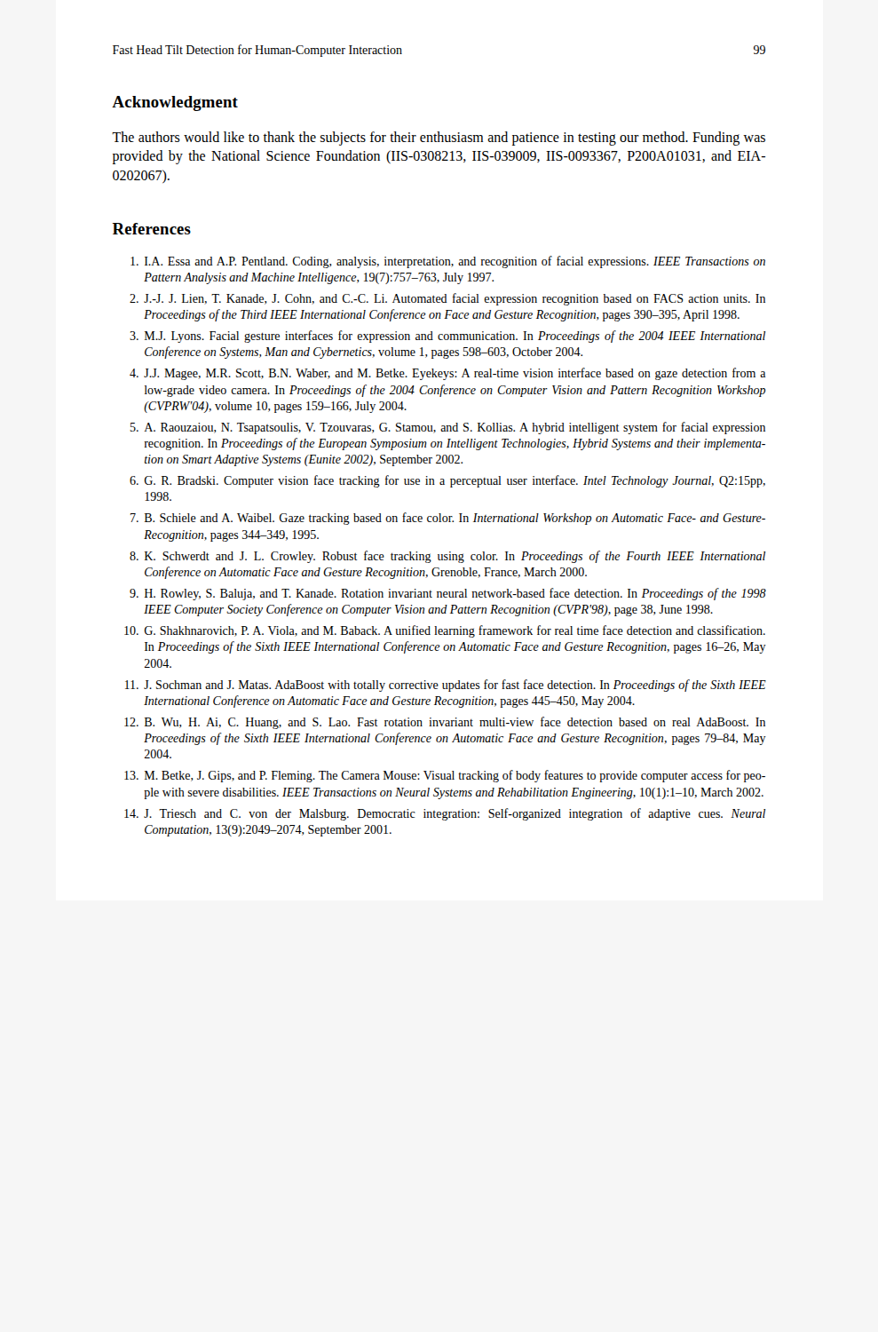Fast Head Tilt Detection for Human-Computer Interaction 99
Acknowledgment
The authors would like to thank the subjects for their enthusiasm and patience in testing our method. Funding was provided by the National Science Foundation (IIS-0308213, IIS-039009, IIS-0093367, P200A01031, and EIA-0202067).
References
I.A. Essa and A.P. Pentland. Coding, analysis, interpretation, and recognition of facial expressions. IEEE Transactions on Pattern Analysis and Machine Intelligence, 19(7):757–763, July 1997.
J.-J. J. Lien, T. Kanade, J. Cohn, and C.-C. Li. Automated facial expression recognition based on FACS action units. In Proceedings of the Third IEEE International Conference on Face and Gesture Recognition, pages 390–395, April 1998.
M.J. Lyons. Facial gesture interfaces for expression and communication. In Proceedings of the 2004 IEEE International Conference on Systems, Man and Cybernetics, volume 1, pages 598–603, October 2004.
J.J. Magee, M.R. Scott, B.N. Waber, and M. Betke. Eyekeys: A real-time vision interface based on gaze detection from a low-grade video camera. In Proceedings of the 2004 Conference on Computer Vision and Pattern Recognition Workshop (CVPRW'04), volume 10, pages 159–166, July 2004.
A. Raouzaiou, N. Tsapatsoulis, V. Tzouvaras, G. Stamou, and S. Kollias. A hybrid intelligent system for facial expression recognition. In Proceedings of the European Symposium on Intelligent Technologies, Hybrid Systems and their implementation on Smart Adaptive Systems (Eunite 2002), September 2002.
G. R. Bradski. Computer vision face tracking for use in a perceptual user interface. Intel Technology Journal, Q2:15pp, 1998.
B. Schiele and A. Waibel. Gaze tracking based on face color. In International Workshop on Automatic Face- and Gesture-Recognition, pages 344–349, 1995.
K. Schwerdt and J. L. Crowley. Robust face tracking using color. In Proceedings of the Fourth IEEE International Conference on Automatic Face and Gesture Recognition, Grenoble, France, March 2000.
H. Rowley, S. Baluja, and T. Kanade. Rotation invariant neural network-based face detection. In Proceedings of the 1998 IEEE Computer Society Conference on Computer Vision and Pattern Recognition (CVPR'98), page 38, June 1998.
G. Shakhnarovich, P. A. Viola, and M. Baback. A unified learning framework for real time face detection and classification. In Proceedings of the Sixth IEEE International Conference on Automatic Face and Gesture Recognition, pages 16–26, May 2004.
J. Sochman and J. Matas. AdaBoost with totally corrective updates for fast face detection. In Proceedings of the Sixth IEEE International Conference on Automatic Face and Gesture Recognition, pages 445–450, May 2004.
B. Wu, H. Ai, C. Huang, and S. Lao. Fast rotation invariant multi-view face detection based on real AdaBoost. In Proceedings of the Sixth IEEE International Conference on Automatic Face and Gesture Recognition, pages 79–84, May 2004.
M. Betke, J. Gips, and P. Fleming. The Camera Mouse: Visual tracking of body features to provide computer access for people with severe disabilities. IEEE Transactions on Neural Systems and Rehabilitation Engineering, 10(1):1–10, March 2002.
J. Triesch and C. von der Malsburg. Democratic integration: Self-organized integration of adaptive cues. Neural Computation, 13(9):2049–2074, September 2001.